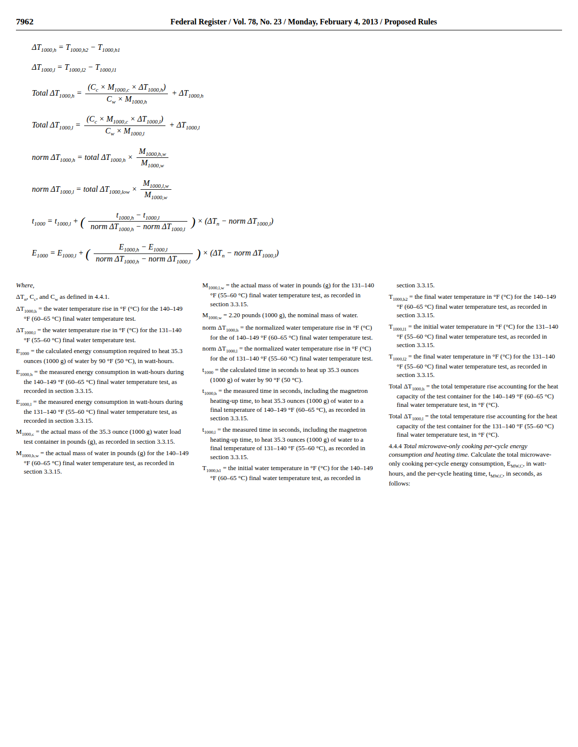7962 Federal Register / Vol. 78, No. 23 / Monday, February 4, 2013 / Proposed Rules
ΔT1000,h = T1000,h2 − T1000,h1
ΔT1000,l = T1000,l2 − T1000,l1
Total ΔT1000,h = (Cc × M1000,c × ΔT1000,h) Cw × M1000,h + ΔT1000,h
Total ΔT1000,l = (Cc × M1000,c × ΔT1000,l) Cw × M1000,l + ΔT1000,l
norm ΔT1000,h = total ΔT1000,h × M1000,h,w M1000,w
norm ΔT1000,l = total ΔT1000,low × M1000,l,w M1000,w
t1000 = t1000,l + ( t1000,h − t1000,l norm ΔT1000,h − norm ΔT1000,l ) × (ΔTn − norm ΔT1000,l)
E1000 = E1000,l + ( E1000,h − E1000,l norm ΔT1000,h − norm ΔT1000,l ) × (ΔTn − norm ΔT1000,l)
Where,
ΔTn, Cc, and Cw as defined in 4.4.1.
ΔT1000,h = the water temperature rise in °F (°C) for the 140–149 °F (60–65 °C) final water temperature test.
ΔT1000,l = the water temperature rise in °F (°C) for the 131–140 °F (55–60 °C) final water temperature test.
E1000 = the calculated energy consumption required to heat 35.3 ounces (1000 g) of water by 90 °F (50 °C), in watt-hours.
E1000,h = the measured energy consumption in watt-hours during the 140–149 °F (60–65 °C) final water temperature test, as recorded in section 3.3.15.
E1000,l = the measured energy consumption in watt-hours during the 131–140 °F (55–60 °C) final water temperature test, as recorded in section 3.3.15.
M1000,c = the actual mass of the 35.3 ounce (1000 g) water load test container in pounds (g), as recorded in section 3.3.15.
M1000,h,w = the actual mass of water in pounds (g) for the 140–149 °F (60–65 °C) final water temperature test, as recorded in section 3.3.15.
M1000,l,w = the actual mass of water in pounds (g) for the 131–140 °F (55–60 °C) final water temperature test, as recorded in section 3.3.15.
M1000,w = 2.20 pounds (1000 g), the nominal mass of water.
norm ΔT1000,h = the normalized water temperature rise in °F (°C) for the of 140–149 °F (60–65 °C) final water temperature test.
norm ΔT1000,l = the normalized water temperature rise in °F (°C) for the of 131–140 °F (55–60 °C) final water temperature test.
t1000 = the calculated time in seconds to heat up 35.3 ounces (1000 g) of water by 90 °F (50 °C).
t1000,h = the measured time in seconds, including the magnetron heating-up time, to heat 35.3 ounces (1000 g) of water to a final temperature of 140–149 °F (60–65 °C), as recorded in section 3.3.15.
t1000,l = the measured time in seconds, including the magnetron heating-up time, to heat 35.3 ounces (1000 g) of water to a final temperature of 131–140 °F (55–60 °C), as recorded in section 3.3.15.
T1000,h1 = the initial water temperature in °F (°C) for the 140–149 °F (60–65 °C) final water temperature test, as recorded in section 3.3.15.
T1000,h2 = the final water temperature in °F (°C) for the 140–149 °F (60–65 °C) final water temperature test, as recorded in section 3.3.15.
T1000,l1 = the initial water temperature in °F (°C) for the 131–140 °F (55–60 °C) final water temperature test, as recorded in section 3.3.15.
T1000,l2 = the final water temperature in °F (°C) for the 131–140 °F (55–60 °C) final water temperature test, as recorded in section 3.3.15.
Total ΔT1000,h = the total temperature rise accounting for the heat capacity of the test container for the 140–149 °F (60–65 °C) final water temperature test, in °F (°C).
Total ΔT1000,l = the total temperature rise accounting for the heat capacity of the test container for the 131–140 °F (55–60 °C) final water temperature test, in °F (°C).
4.4.4 Total microwave-only cooking per-cycle energy consumption and heating time. Calculate the total microwave-only cooking per-cycle energy consumption, EMW,C, in watt-hours, and the per-cycle heating time, tMW,C, in seconds, as follows: